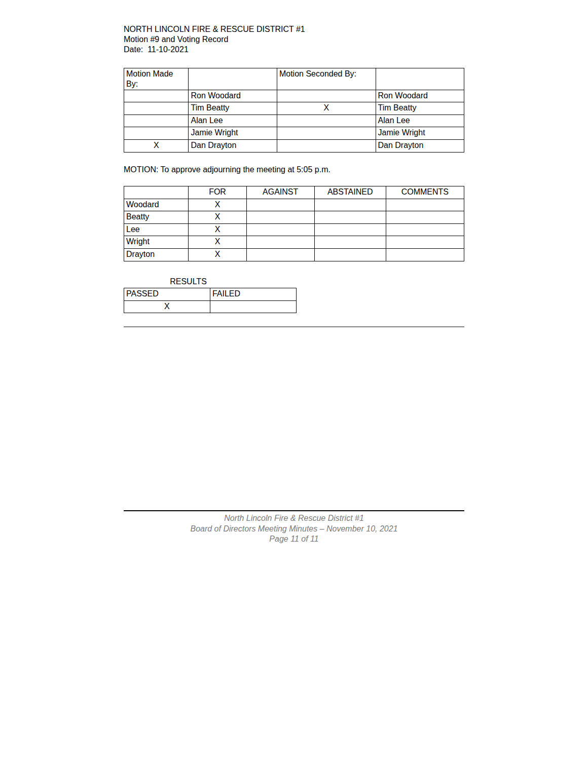NORTH LINCOLN FIRE & RESCUE DISTRICT #1
Motion #9 and Voting Record
Date: 11-10-2021
| Motion Made By: | | Motion Seconded By: | |
| | Ron Woodard | | Ron Woodard |
| | Tim Beatty | X | Tim Beatty |
| | Alan Lee | | Alan Lee |
| | Jamie Wright | | Jamie Wright |
| X | Dan Drayton | | Dan Drayton |
MOTION: To approve adjourning the meeting at 5:05 p.m.
| | FOR | AGAINST | ABSTAINED | COMMENTS |
| Woodard | X | | | |
| Beatty | X | | | |
| Lee | X | | | |
| Wright | X | | | |
| Drayton | X | | | |
RESULTS
| PASSED | FAILED |
| X | |
North Lincoln Fire & Rescue District #1
Board of Directors Meeting Minutes – November 10, 2021
Page 11 of 11